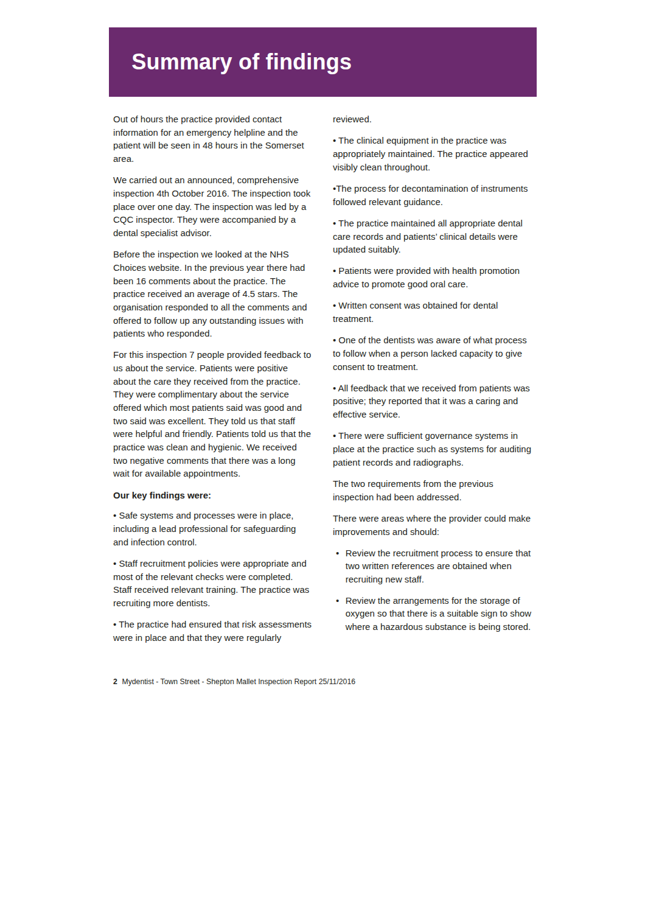Summary of findings
Out of hours the practice provided contact information for an emergency helpline and the patient will be seen in 48 hours in the Somerset area.
We carried out an announced, comprehensive inspection 4th October 2016. The inspection took place over one day. The inspection was led by a CQC inspector. They were accompanied by a dental specialist advisor.
Before the inspection we looked at the NHS Choices website. In the previous year there had been 16 comments about the practice. The practice received an average of 4.5 stars. The organisation responded to all the comments and offered to follow up any outstanding issues with patients who responded.
For this inspection 7 people provided feedback to us about the service. Patients were positive about the care they received from the practice. They were complimentary about the service offered which most patients said was good and two said was excellent. They told us that staff were helpful and friendly. Patients told us that the practice was clean and hygienic. We received two negative comments that there was a long wait for available appointments.
Our key findings were:
• Safe systems and processes were in place, including a lead professional for safeguarding and infection control.
• Staff recruitment policies were appropriate and most of the relevant checks were completed. Staff received relevant training. The practice was recruiting more dentists.
• The practice had ensured that risk assessments were in place and that they were regularly reviewed.
• The clinical equipment in the practice was appropriately maintained. The practice appeared visibly clean throughout.
•The process for decontamination of instruments followed relevant guidance.
• The practice maintained all appropriate dental care records and patients’ clinical details were updated suitably.
• Patients were provided with health promotion advice to promote good oral care.
• Written consent was obtained for dental treatment.
• One of the dentists was aware of what process to follow when a person lacked capacity to give consent to treatment.
• All feedback that we received from patients was positive; they reported that it was a caring and effective service.
• There were sufficient governance systems in place at the practice such as systems for auditing patient records and radiographs.
The two requirements from the previous inspection had been addressed.
There were areas where the provider could make improvements and should:
Review the recruitment process to ensure that two written references are obtained when recruiting new staff.
Review the arrangements for the storage of oxygen so that there is a suitable sign to show where a hazardous substance is being stored.
2 Mydentist - Town Street - Shepton Mallet Inspection Report 25/11/2016